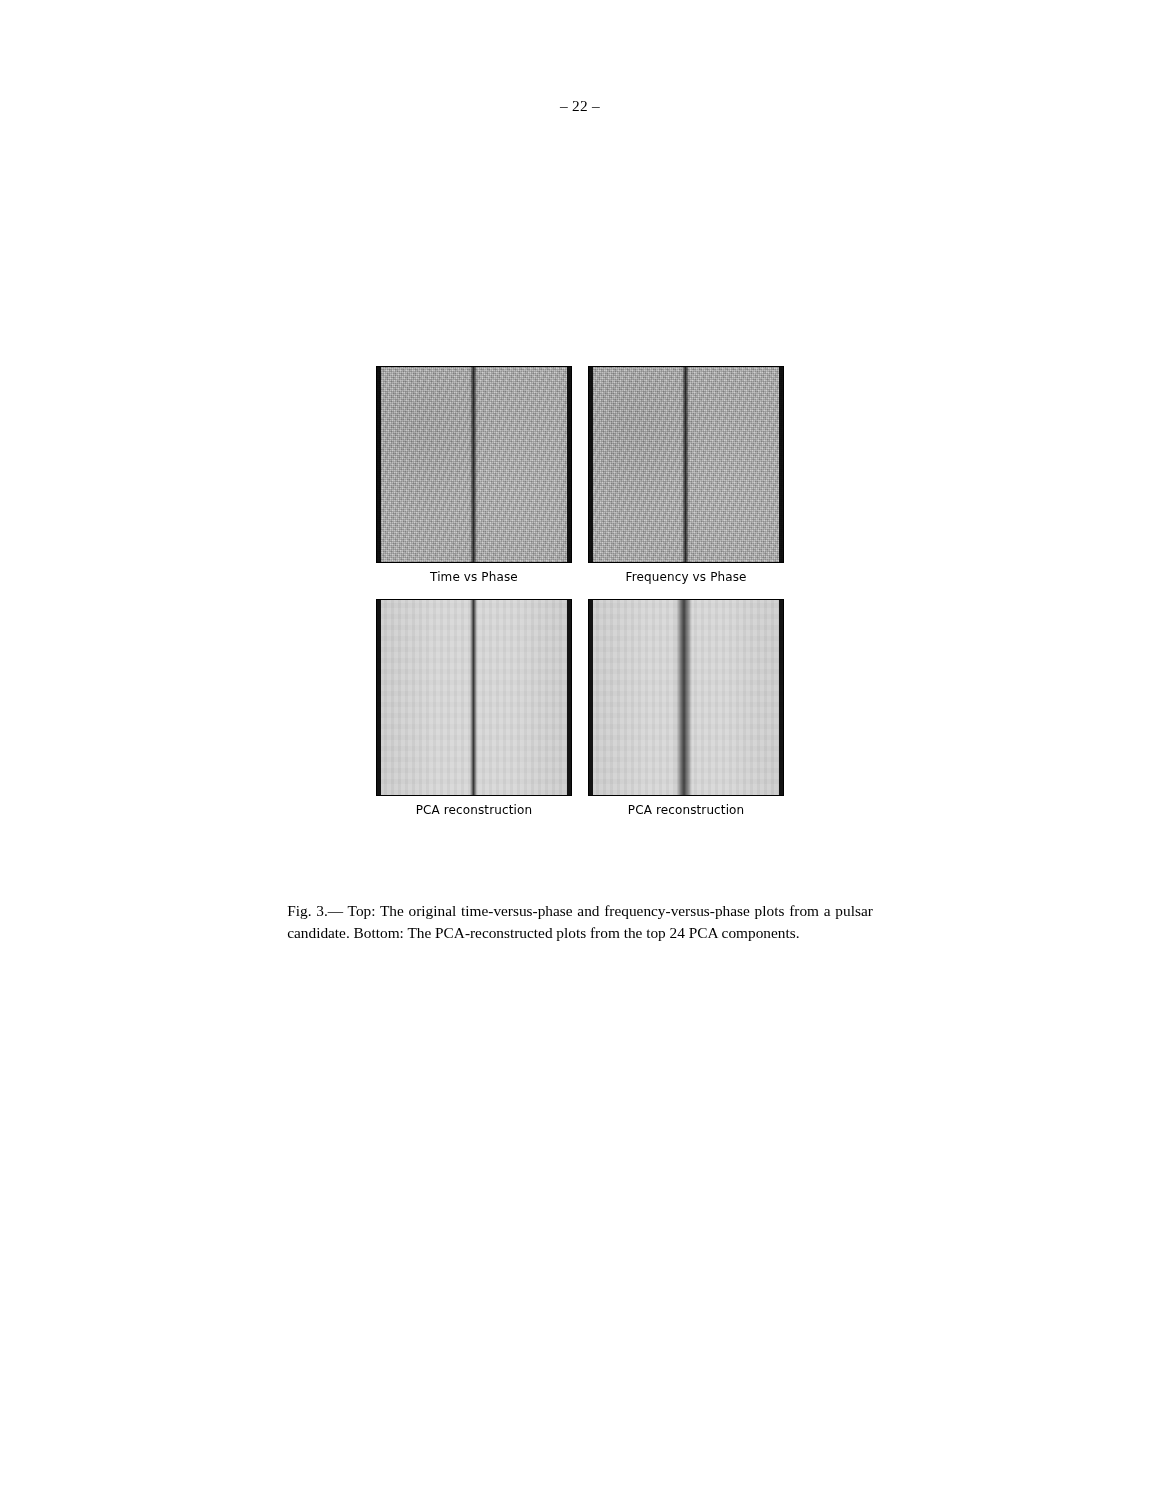– 22 –
Time vs Phase
Frequency vs Phase
PCA reconstruction
PCA reconstruction
Fig. 3.— Top: The original time-versus-phase and frequency-versus-phase plots from a pulsar candidate. Bottom: The PCA-reconstructed plots from the top 24 PCA components.